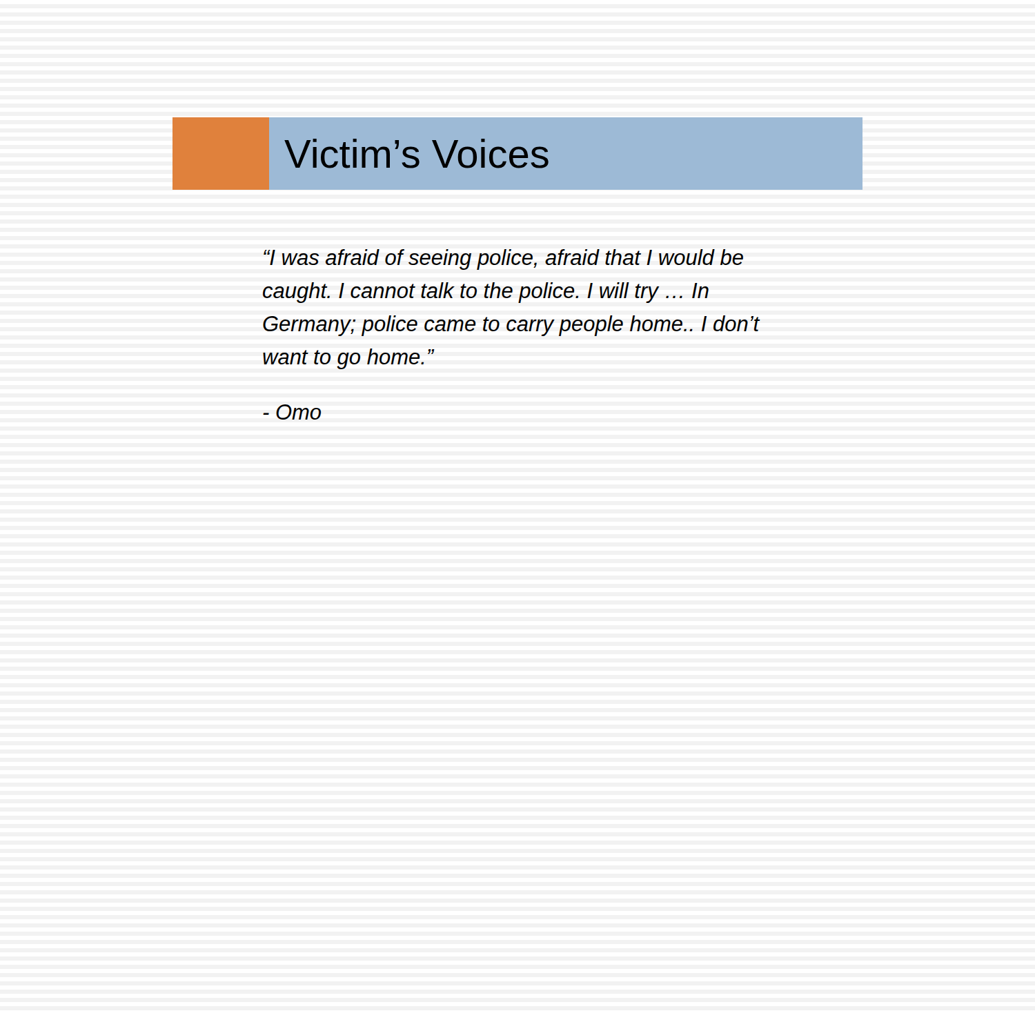Victim’s Voices
“I was afraid of seeing police, afraid that I would be caught. I cannot talk to the police. I will try … In Germany; police came to carry people home.. I don’t want to go home.”
- Omo